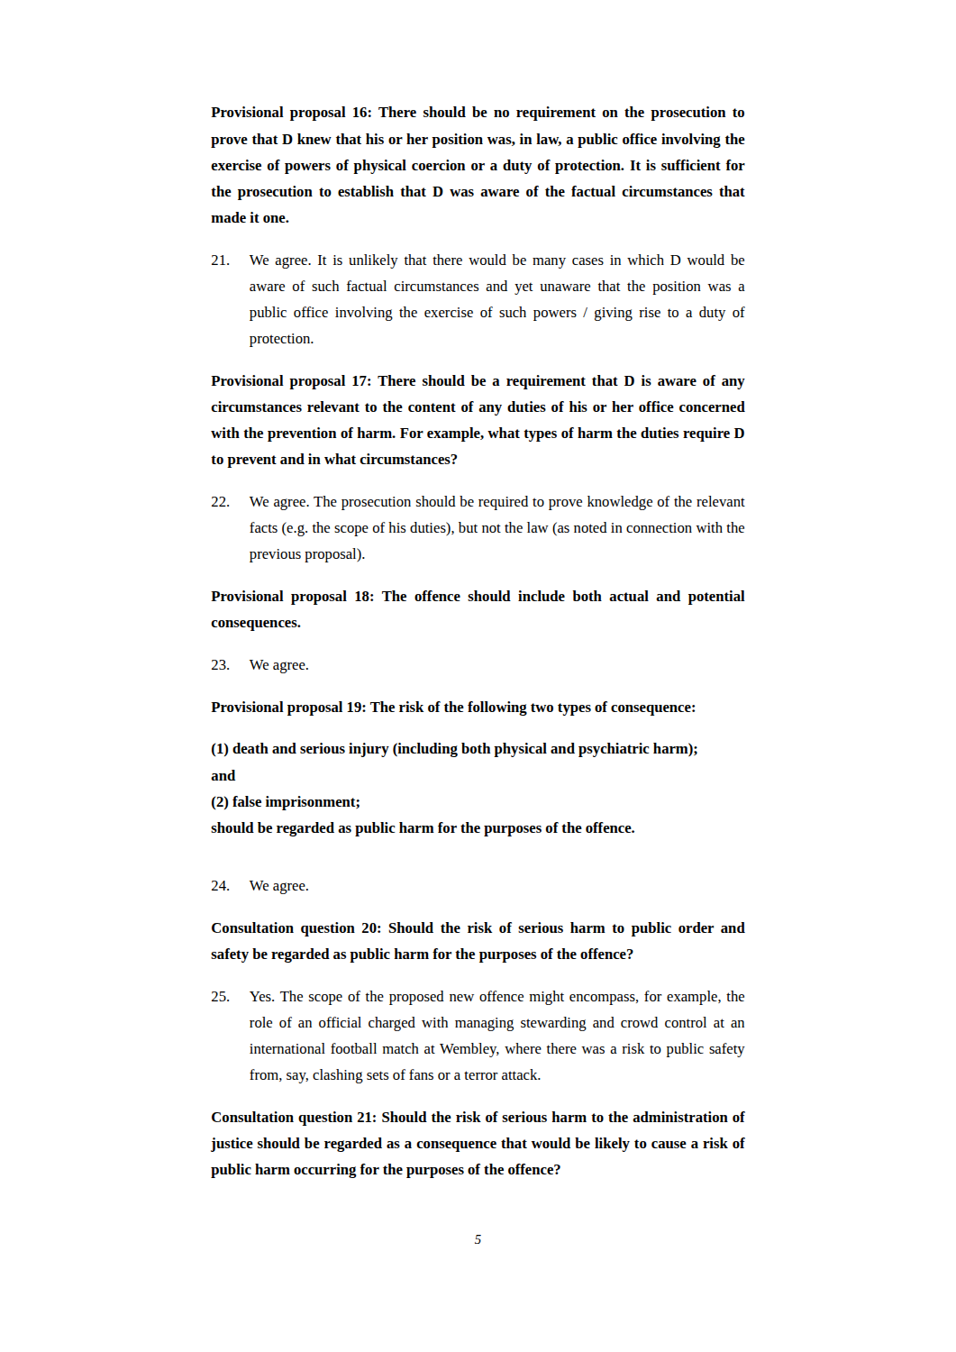Provisional proposal 16: There should be no requirement on the prosecution to prove that D knew that his or her position was, in law, a public office involving the exercise of powers of physical coercion or a duty of protection. It is sufficient for the prosecution to establish that D was aware of the factual circumstances that made it one.
21.
We agree. It is unlikely that there would be many cases in which D would be aware of such factual circumstances and yet unaware that the position was a public office involving the exercise of such powers / giving rise to a duty of protection.
Provisional proposal 17: There should be a requirement that D is aware of any circumstances relevant to the content of any duties of his or her office concerned with the prevention of harm. For example, what types of harm the duties require D to prevent and in what circumstances?
22.
We agree. The prosecution should be required to prove knowledge of the relevant facts (e.g. the scope of his duties), but not the law (as noted in connection with the previous proposal).
Provisional proposal 18: The offence should include both actual and potential consequences.
23.
We agree.
Provisional proposal 19: The risk of the following two types of consequence:
(1) death and serious injury (including both physical and psychiatric harm);
and
(2) false imprisonment;
should be regarded as public harm for the purposes of the offence.
24.
We agree.
Consultation question 20: Should the risk of serious harm to public order and safety be regarded as public harm for the purposes of the offence?
25.
Yes. The scope of the proposed new offence might encompass, for example, the role of an official charged with managing stewarding and crowd control at an international football match at Wembley, where there was a risk to public safety from, say, clashing sets of fans or a terror attack.
Consultation question 21: Should the risk of serious harm to the administration of justice should be regarded as a consequence that would be likely to cause a risk of public harm occurring for the purposes of the offence?
5